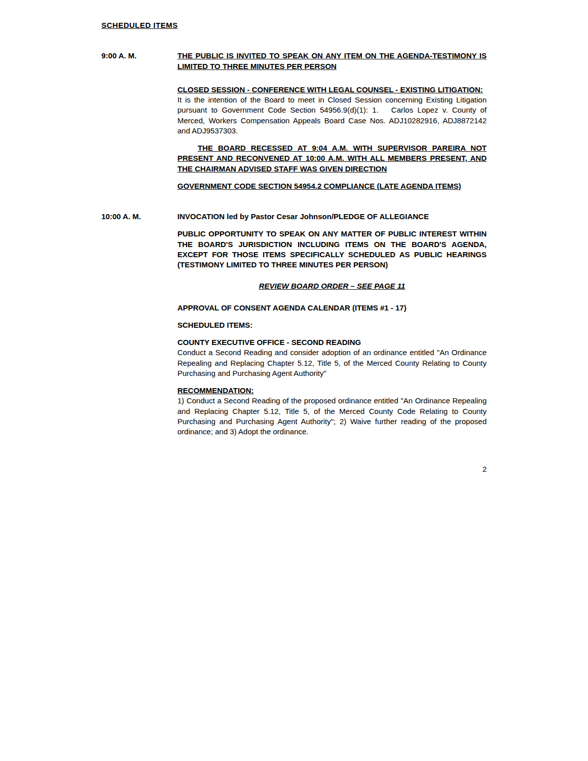SCHEDULED ITEMS
9:00 A. M.
THE PUBLIC IS INVITED TO SPEAK ON ANY ITEM ON THE AGENDA-TESTIMONY IS LIMITED TO THREE MINUTES PER PERSON
CLOSED SESSION - CONFERENCE WITH LEGAL COUNSEL - EXISTING LITIGATION:
It is the intention of the Board to meet in Closed Session concerning Existing Litigation pursuant to Government Code Section 54956.9(d)(1): 1. Carlos Lopez v. County of Merced, Workers Compensation Appeals Board Case Nos. ADJ10282916, ADJ8872142 and ADJ9537303.
THE BOARD RECESSED AT 9:04 A.M. WITH SUPERVISOR PAREIRA NOT PRESENT AND RECONVENED AT 10:00 A.M. WITH ALL MEMBERS PRESENT, AND THE CHAIRMAN ADVISED STAFF WAS GIVEN DIRECTION
GOVERNMENT CODE SECTION 54954.2 COMPLIANCE (LATE AGENDA ITEMS)
10:00 A. M.
INVOCATION led by Pastor Cesar Johnson/PLEDGE OF ALLEGIANCE
PUBLIC OPPORTUNITY TO SPEAK ON ANY MATTER OF PUBLIC INTEREST WITHIN THE BOARD'S JURISDICTION INCLUDING ITEMS ON THE BOARD'S AGENDA, EXCEPT FOR THOSE ITEMS SPECIFICALLY SCHEDULED AS PUBLIC HEARINGS (TESTIMONY LIMITED TO THREE MINUTES PER PERSON)
REVIEW BOARD ORDER – SEE PAGE 11
APPROVAL OF CONSENT AGENDA CALENDAR (ITEMS #1 - 17)
SCHEDULED ITEMS:
COUNTY EXECUTIVE OFFICE - SECOND READING
Conduct a Second Reading and consider adoption of an ordinance entitled "An Ordinance Repealing and Replacing Chapter 5.12, Title 5, of the Merced County Relating to County Purchasing and Purchasing Agent Authority"
RECOMMENDATION:
1) Conduct a Second Reading of the proposed ordinance entitled "An Ordinance Repealing and Replacing Chapter 5.12, Title 5, of the Merced County Code Relating to County Purchasing and Purchasing Agent Authority"; 2) Waive further reading of the proposed ordinance; and 3) Adopt the ordinance.
2